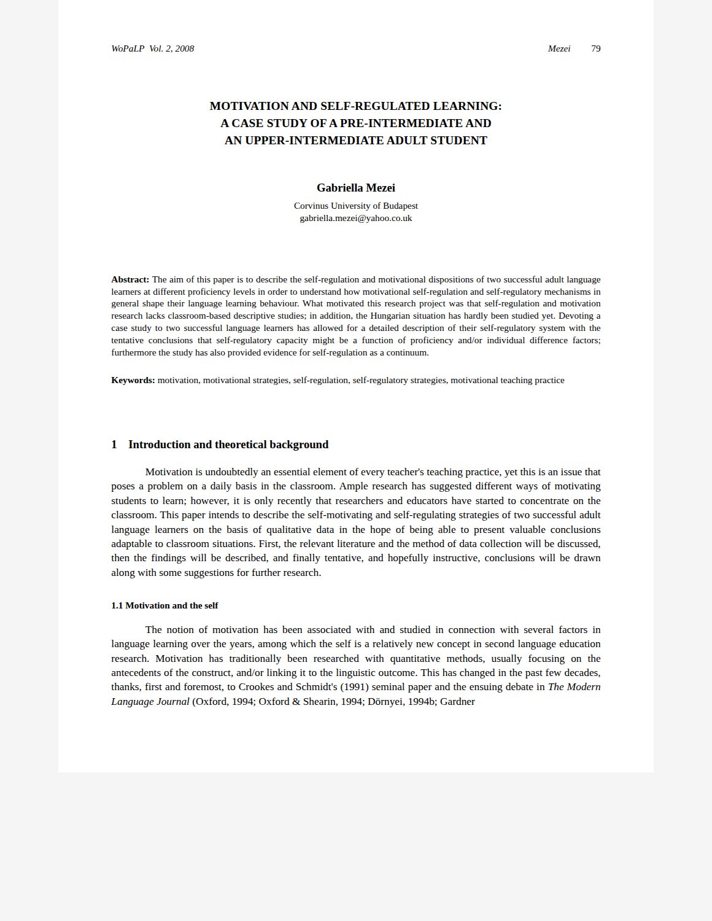WoPaLP Vol. 2, 2008 Mezei79
MOTIVATION AND SELF-REGULATED LEARNING:
A CASE STUDY OF A PRE-INTERMEDIATE AND
AN UPPER-INTERMEDIATE ADULT STUDENT
Gabriella Mezei
Corvinus University of Budapest
gabriella.mezei@yahoo.co.uk
Abstract: The aim of this paper is to describe the self-regulation and motivational dispositions of two successful adult language learners at different proficiency levels in order to understand how motivational self-regulation and self-regulatory mechanisms in general shape their language learning behaviour. What motivated this research project was that self-regulation and motivation research lacks classroom-based descriptive studies; in addition, the Hungarian situation has hardly been studied yet. Devoting a case study to two successful language learners has allowed for a detailed description of their self-regulatory system with the tentative conclusions that self-regulatory capacity might be a function of proficiency and/or individual difference factors; furthermore the study has also provided evidence for self-regulation as a continuum.
Keywords: motivation, motivational strategies, self-regulation, self-regulatory strategies, motivational teaching practice
1 Introduction and theoretical background
Motivation is undoubtedly an essential element of every teacher's teaching practice, yet this is an issue that poses a problem on a daily basis in the classroom. Ample research has suggested different ways of motivating students to learn; however, it is only recently that researchers and educators have started to concentrate on the classroom. This paper intends to describe the self-motivating and self-regulating strategies of two successful adult language learners on the basis of qualitative data in the hope of being able to present valuable conclusions adaptable to classroom situations. First, the relevant literature and the method of data collection will be discussed, then the findings will be described, and finally tentative, and hopefully instructive, conclusions will be drawn along with some suggestions for further research.
1.1 Motivation and the self
The notion of motivation has been associated with and studied in connection with several factors in language learning over the years, among which the self is a relatively new concept in second language education research. Motivation has traditionally been researched with quantitative methods, usually focusing on the antecedents of the construct, and/or linking it to the linguistic outcome. This has changed in the past few decades, thanks, first and foremost, to Crookes and Schmidt's (1991) seminal paper and the ensuing debate in The Modern Language Journal (Oxford, 1994; Oxford & Shearin, 1994; Dörnyei, 1994b; Gardner